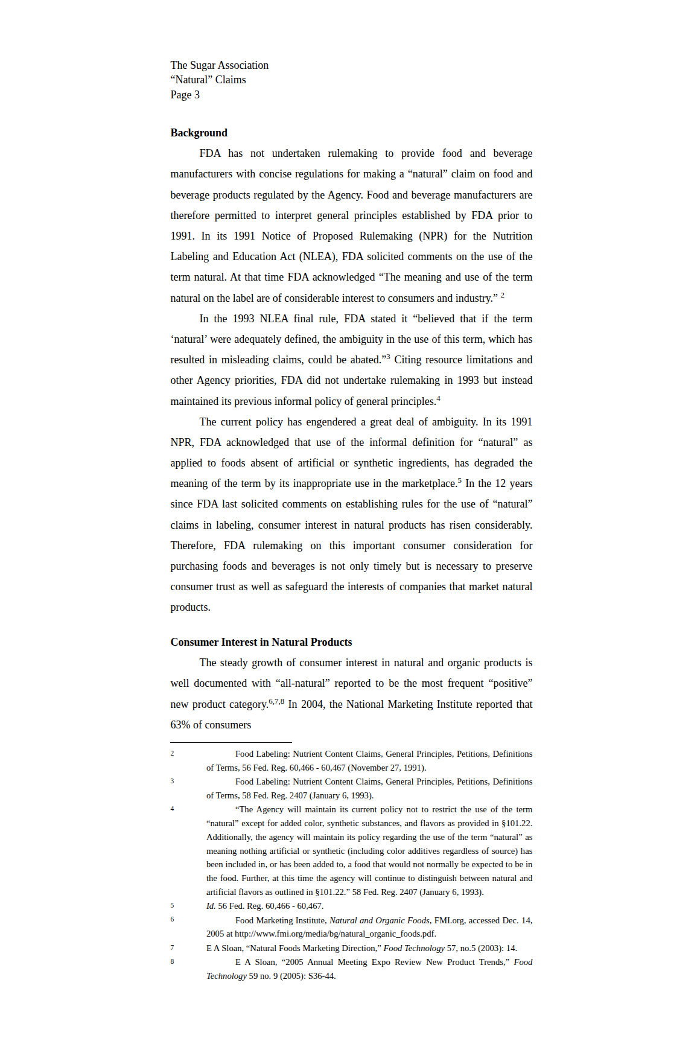The Sugar Association
“Natural” Claims
Page 3
Background
FDA has not undertaken rulemaking to provide food and beverage manufacturers with concise regulations for making a “natural” claim on food and beverage products regulated by the Agency. Food and beverage manufacturers are therefore permitted to interpret general principles established by FDA prior to 1991. In its 1991 Notice of Proposed Rulemaking (NPR) for the Nutrition Labeling and Education Act (NLEA), FDA solicited comments on the use of the term natural. At that time FDA acknowledged “The meaning and use of the term natural on the label are of considerable interest to consumers and industry.” 2
In the 1993 NLEA final rule, FDA stated it “believed that if the term ‘natural’ were adequately defined, the ambiguity in the use of this term, which has resulted in misleading claims, could be abated.”3 Citing resource limitations and other Agency priorities, FDA did not undertake rulemaking in 1993 but instead maintained its previous informal policy of general principles.4
The current policy has engendered a great deal of ambiguity. In its 1991 NPR, FDA acknowledged that use of the informal definition for “natural” as applied to foods absent of artificial or synthetic ingredients, has degraded the meaning of the term by its inappropriate use in the marketplace.5 In the 12 years since FDA last solicited comments on establishing rules for the use of “natural” claims in labeling, consumer interest in natural products has risen considerably. Therefore, FDA rulemaking on this important consumer consideration for purchasing foods and beverages is not only timely but is necessary to preserve consumer trust as well as safeguard the interests of companies that market natural products.
Consumer Interest in Natural Products
The steady growth of consumer interest in natural and organic products is well documented with “all-natural” reported to be the most frequent “positive” new product category.6,7,8 In 2004, the National Marketing Institute reported that 63% of consumers
2
Food Labeling: Nutrient Content Claims, General Principles, Petitions, Definitions of Terms, 56 Fed. Reg. 60,466 - 60,467 (November 27, 1991).
3
Food Labeling: Nutrient Content Claims, General Principles, Petitions, Definitions of Terms, 58 Fed. Reg. 2407 (January 6, 1993).
4
“The Agency will maintain its current policy not to restrict the use of the term “natural” except for added color, synthetic substances, and flavors as provided in §101.22. Additionally, the agency will maintain its policy regarding the use of the term “natural” as meaning nothing artificial or synthetic (including color additives regardless of source) has been included in, or has been added to, a food that would not normally be expected to be in the food. Further, at this time the agency will continue to distinguish between natural and artificial flavors as outlined in §101.22.” 58 Fed. Reg. 2407 (January 6, 1993).
5
Id. 56 Fed. Reg. 60,466 - 60,467.
6
Food Marketing Institute, Natural and Organic Foods, FMI.org, accessed Dec. 14, 2005 at http://www.fmi.org/media/bg/natural_organic_foods.pdf.
7
E A Sloan, “Natural Foods Marketing Direction,” Food Technology 57, no.5 (2003): 14.
8
E A Sloan, “2005 Annual Meeting Expo Review New Product Trends,” Food Technology 59 no. 9 (2005): S36-44.